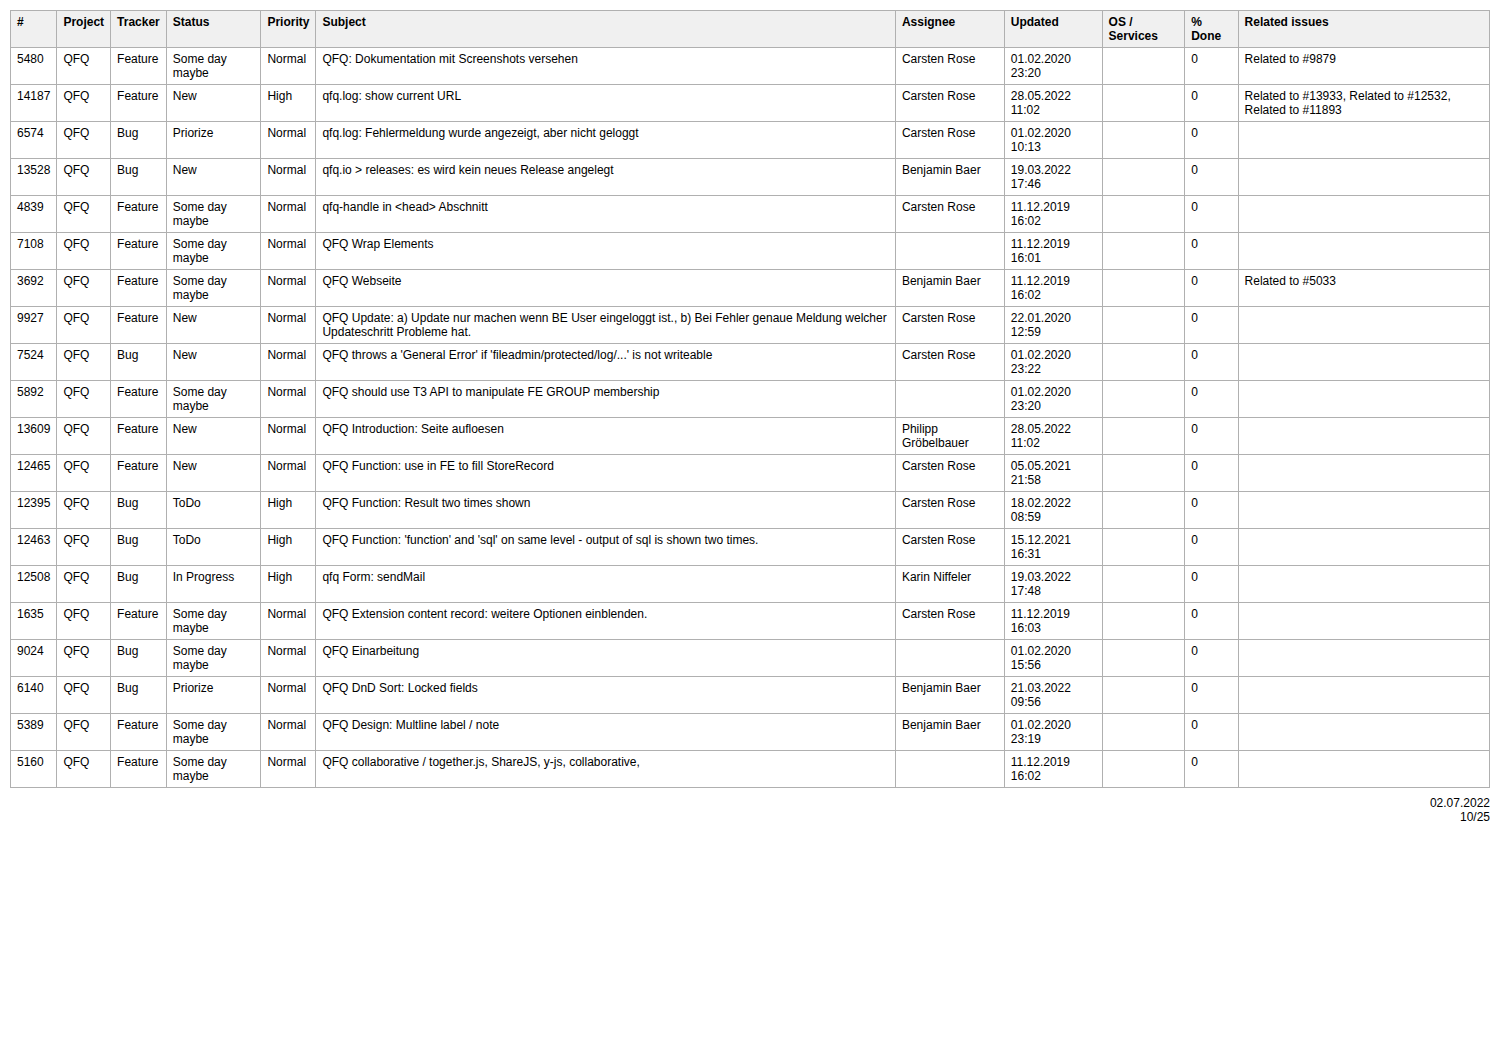| # | Project | Tracker | Status | Priority | Subject | Assignee | Updated | OS / Services | % Done | Related issues |
| --- | --- | --- | --- | --- | --- | --- | --- | --- | --- | --- |
| 5480 | QFQ | Feature | Some day maybe | Normal | QFQ: Dokumentation mit Screenshots versehen | Carsten Rose | 01.02.2020 23:20 | | 0 | Related to #9879 |
| 14187 | QFQ | Feature | New | High | qfq.log: show current URL | Carsten Rose | 28.05.2022 11:02 | | 0 | Related to #13933, Related to #12532, Related to #11893 |
| 6574 | QFQ | Bug | Priorize | Normal | qfq.log: Fehlermeldung wurde angezeigt, aber nicht geloggt | Carsten Rose | 01.02.2020 10:13 | | 0 | |
| 13528 | QFQ | Bug | New | Normal | qfq.io > releases: es wird kein neues Release angelegt | Benjamin Baer | 19.03.2022 17:46 | | 0 | |
| 4839 | QFQ | Feature | Some day maybe | Normal | qfq-handle in <head> Abschnitt | Carsten Rose | 11.12.2019 16:02 | | 0 | |
| 7108 | QFQ | Feature | Some day maybe | Normal | QFQ Wrap Elements | | 11.12.2019 16:01 | | 0 | |
| 3692 | QFQ | Feature | Some day maybe | Normal | QFQ Webseite | Benjamin Baer | 11.12.2019 16:02 | | 0 | Related to #5033 |
| 9927 | QFQ | Feature | New | Normal | QFQ Update: a) Update nur machen wenn BE User eingeloggt ist., b) Bei Fehler genaue Meldung welcher Updateschritt Probleme hat. | Carsten Rose | 22.01.2020 12:59 | | 0 | |
| 7524 | QFQ | Bug | New | Normal | QFQ throws a 'General Error' if 'fileadmin/protected/log/...' is not writeable | Carsten Rose | 01.02.2020 23:22 | | 0 | |
| 5892 | QFQ | Feature | Some day maybe | Normal | QFQ should use T3 API to manipulate FE GROUP membership | | 01.02.2020 23:20 | | 0 | |
| 13609 | QFQ | Feature | New | Normal | QFQ Introduction: Seite aufloesen | Philipp Gröbelbauer | 28.05.2022 11:02 | | 0 | |
| 12465 | QFQ | Feature | New | Normal | QFQ Function: use in FE to fill StoreRecord | Carsten Rose | 05.05.2021 21:58 | | 0 | |
| 12395 | QFQ | Bug | ToDo | High | QFQ Function: Result two times shown | Carsten Rose | 18.02.2022 08:59 | | 0 | |
| 12463 | QFQ | Bug | ToDo | High | QFQ Function: 'function' and 'sql' on same level - output of sql is shown two times. | Carsten Rose | 15.12.2021 16:31 | | 0 | |
| 12508 | QFQ | Bug | In Progress | High | qfq Form: sendMail | Karin Niffeler | 19.03.2022 17:48 | | 0 | |
| 1635 | QFQ | Feature | Some day maybe | Normal | QFQ Extension content record: weitere Optionen einblenden. | Carsten Rose | 11.12.2019 16:03 | | 0 | |
| 9024 | QFQ | Bug | Some day maybe | Normal | QFQ Einarbeitung | | 01.02.2020 15:56 | | 0 | |
| 6140 | QFQ | Bug | Priorize | Normal | QFQ DnD Sort: Locked fields | Benjamin Baer | 21.03.2022 09:56 | | 0 | |
| 5389 | QFQ | Feature | Some day maybe | Normal | QFQ Design: Multline label / note | Benjamin Baer | 01.02.2020 23:19 | | 0 | |
| 5160 | QFQ | Feature | Some day maybe | Normal | QFQ collaborative / together.js, ShareJS, y-js, collaborative, | | 11.12.2019 16:02 | | 0 | |
02.07.2022
10/25